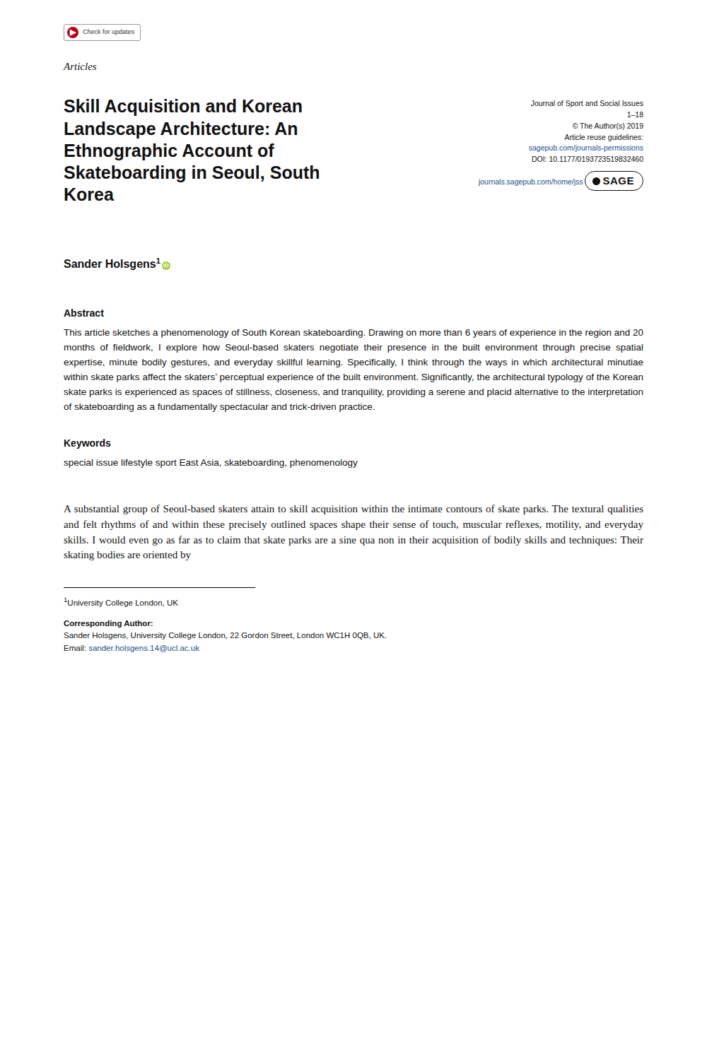▶Check for updates
Articles
Skill Acquisition and Korean Landscape Architecture: An Ethnographic Account of Skateboarding in Seoul, South Korea
Journal of Sport and Social Issues
1–18
© The Author(s) 2019
Article reuse guidelines:
sagepub.com/journals-permissions
DOI: 10.1177/0193723519832460
journals.sagepub.com/home/jss
SAGE
Sander Holsgens1iD
Abstract
This article sketches a phenomenology of South Korean skateboarding. Drawing on more than 6 years of experience in the region and 20 months of fieldwork, I explore how Seoul-based skaters negotiate their presence in the built environment through precise spatial expertise, minute bodily gestures, and everyday skillful learning. Specifically, I think through the ways in which architectural minutiae within skate parks affect the skaters’ perceptual experience of the built environment. Significantly, the architectural typology of the Korean skate parks is experienced as spaces of stillness, closeness, and tranquility, providing a serene and placid alternative to the interpretation of skateboarding as a fundamentally spectacular and trick-driven practice.
Keywords
special issue lifestyle sport East Asia, skateboarding, phenomenology
A substantial group of Seoul-based skaters attain to skill acquisition within the intimate contours of skate parks. The textural qualities and felt rhythms of and within these precisely outlined spaces shape their sense of touch, muscular reflexes, motility, and everyday skills. I would even go as far as to claim that skate parks are a sine qua non in their acquisition of bodily skills and techniques: Their skating bodies are oriented by
1University College London, UK
Corresponding Author:
Sander Holsgens, University College London, 22 Gordon Street, London WC1H 0QB, UK.
Email: sander.holsgens.14@ucl.ac.uk